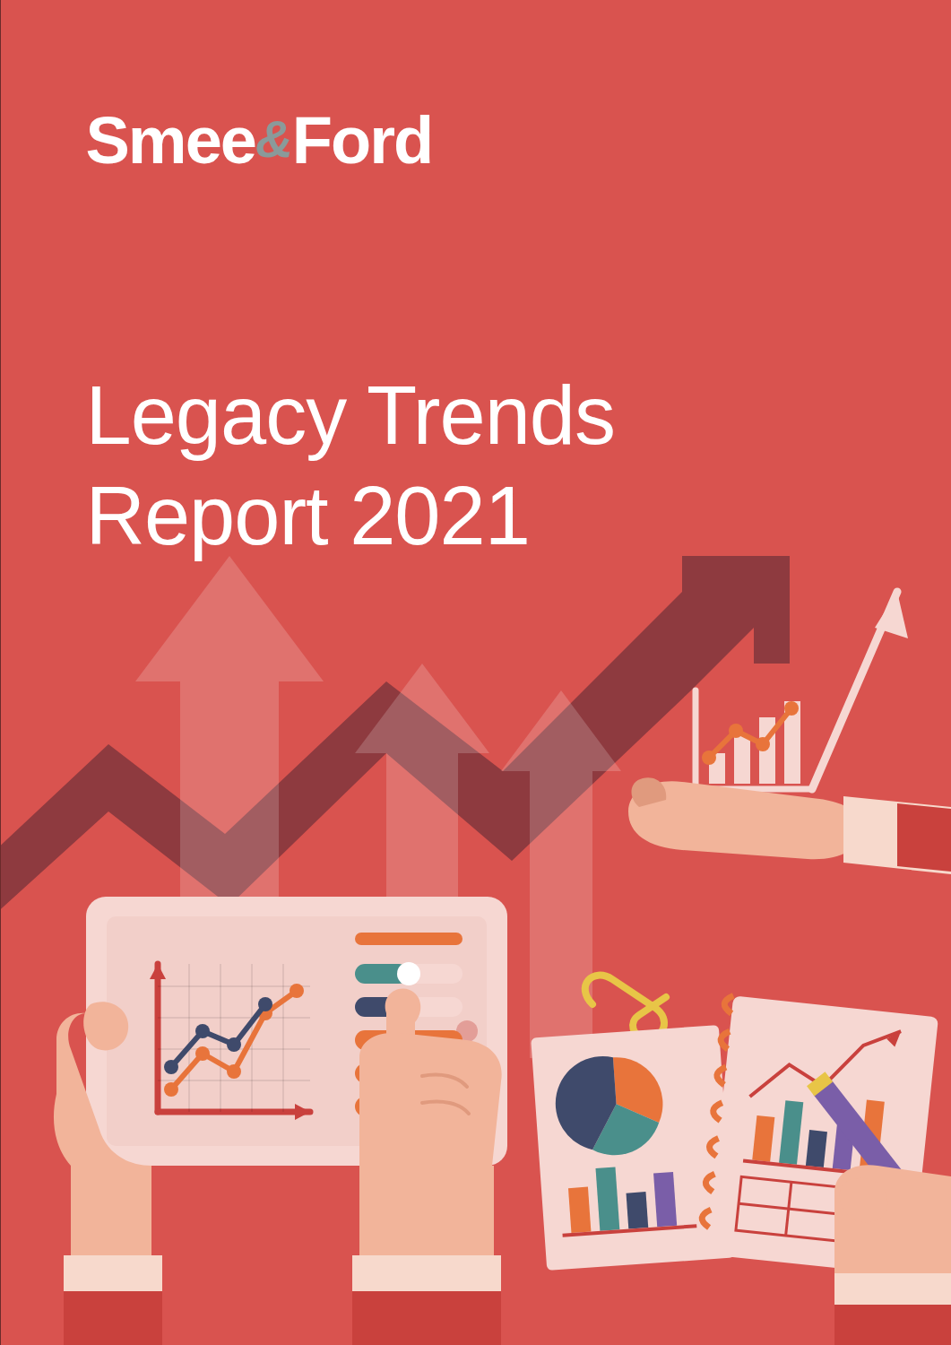Smee&Ford
Legacy Trends Report 2021